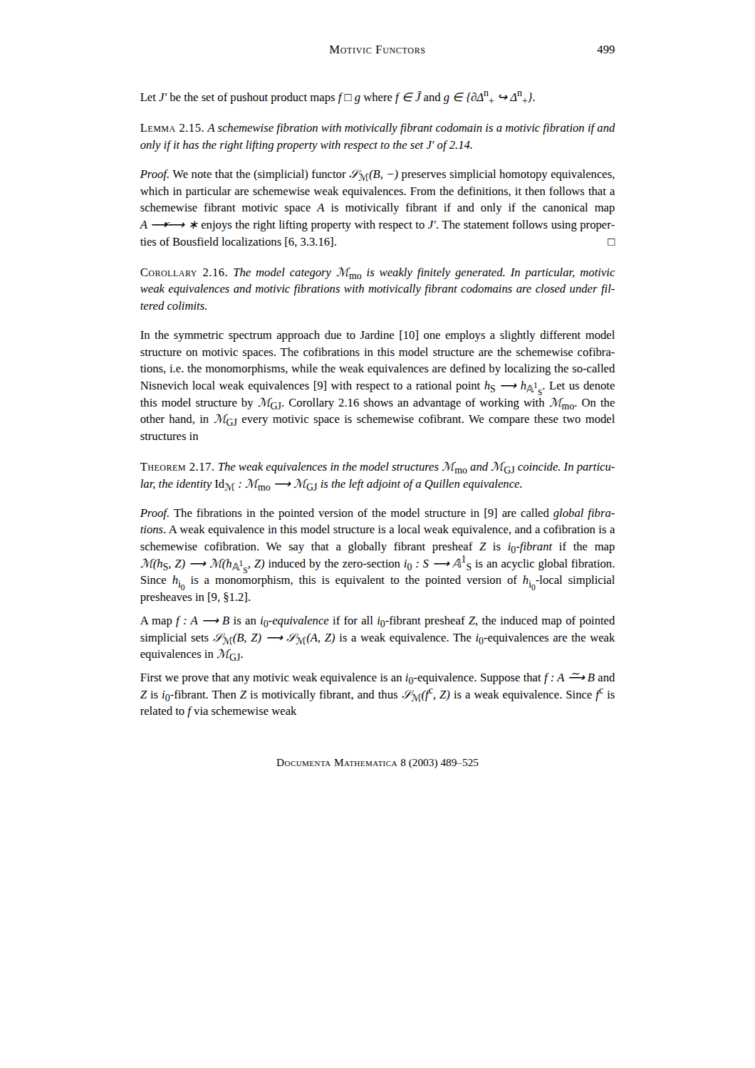Motivic Functors 499
Let J′ be the set of pushout product maps f □ g where f ∈ J̃ and g ∈ {∂Δn+ ↪ Δn+}.
Lemma 2.15. A schemewise fibration with motivically fibrant codomain is a motivic fibration if and only if it has the right lifting property with respect to the set J′ of 2.14.
Proof. We note that the (simplicial) functor 𝒮ℳ(B, −) preserves simplicial homotopy equivalences, which in particular are schemewise weak equivalences. From the definitions, it then follows that a schemewise fibrant motivic space A is motivically fibrant if and only if the canonical map A sc⟶⟶ ∗ enjoys the right lifting property with respect to J′. The statement follows using properties of Bousfield localizations [6, 3.3.16]. □
Corollary 2.16. The model category ℳmo is weakly finitely generated. In particular, motivic weak equivalences and motivic fibrations with motivically fibrant codomains are closed under filtered colimits.
In the symmetric spectrum approach due to Jardine [10] one employs a slightly different model structure on motivic spaces. The cofibrations in this model structure are the schemewise cofibrations, i.e. the monomorphisms, while the weak equivalences are defined by localizing the so-called Nisnevich local weak equivalences [9] with respect to a rational point hS ⟶ h𝔸1S. Let us denote this model structure by ℳGJ. Corollary 2.16 shows an advantage of working with ℳmo. On the other hand, in ℳGJ every motivic space is schemewise cofibrant. We compare these two model structures in
Theorem 2.17. The weak equivalences in the model structures ℳmo and ℳGJ coincide. In particular, the identity Idℳ : ℳmo ⟶ ℳGJ is the left adjoint of a Quillen equivalence.
Proof. The fibrations in the pointed version of the model structure in [9] are called global fibrations. A weak equivalence in this model structure is a local weak equivalence, and a cofibration is a schemewise cofibration. We say that a globally fibrant presheaf Z is i0-fibrant if the map ℳ(hS, Z) ⟶ ℳ(h𝔸1S, Z) induced by the zero-section i0 : S ⟶ 𝔸1S is an acyclic global fibration. Since hi0 is a monomorphism, this is equivalent to the pointed version of hi0-local simplicial presheaves in [9, §1.2].
A map f : A ⟶ B is an i0-equivalence if for all i0-fibrant presheaf Z, the induced map of pointed simplicial sets 𝒮ℳ(B, Z) ⟶ 𝒮ℳ(A, Z) is a weak equivalence. The i0-equivalences are the weak equivalences in ℳGJ.
First we prove that any motivic weak equivalence is an i0-equivalence. Suppose that f : A ∼⟶ B and Z is i0-fibrant. Then Z is motivically fibrant, and thus 𝒮ℳ(fc, Z) is a weak equivalence. Since fc is related to f via schemewise weak
Documenta Mathematica 8 (2003) 489–525